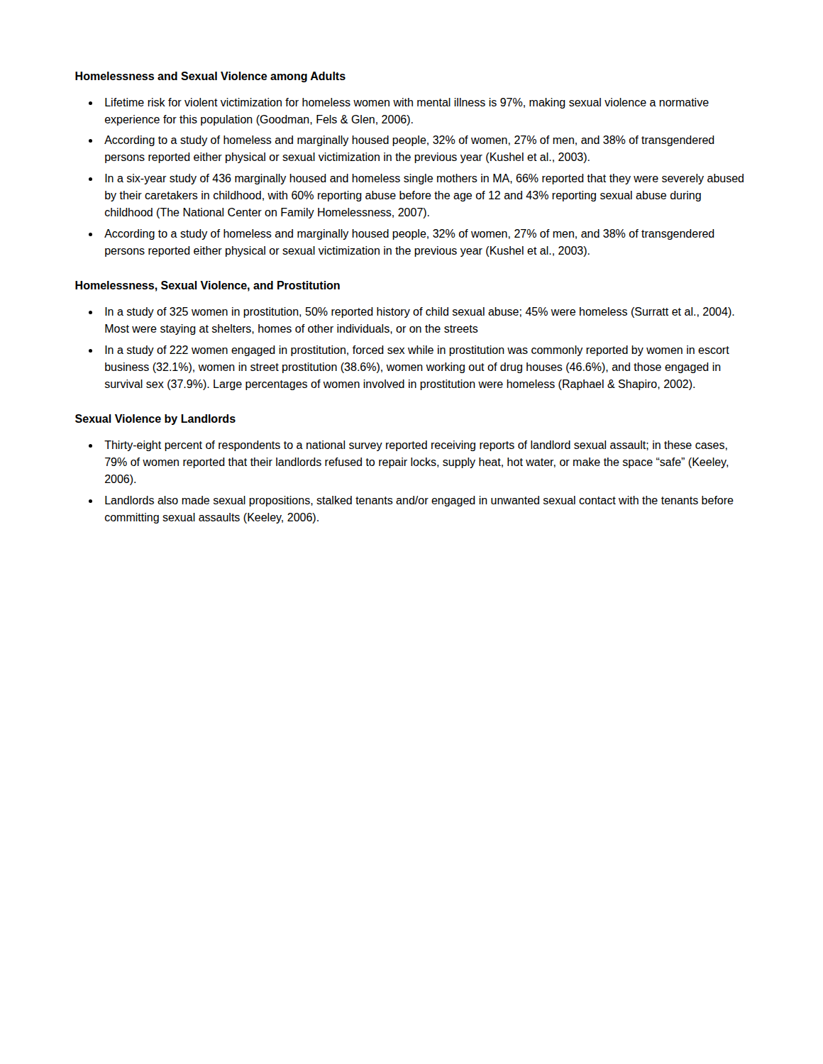Homelessness and Sexual Violence among Adults
Lifetime risk for violent victimization for homeless women with mental illness is 97%, making sexual violence a normative experience for this population (Goodman, Fels & Glen, 2006).
According to a study of homeless and marginally housed people, 32% of women, 27% of men, and 38% of transgendered persons reported either physical or sexual victimization in the previous year (Kushel et al., 2003).
In a six-year study of 436 marginally housed and homeless single mothers in MA, 66% reported that they were severely abused by their caretakers in childhood, with 60% reporting abuse before the age of 12 and 43% reporting sexual abuse during childhood (The National Center on Family Homelessness, 2007).
According to a study of homeless and marginally housed people, 32% of women, 27% of men, and 38% of transgendered persons reported either physical or sexual victimization in the previous year (Kushel et al., 2003).
Homelessness, Sexual Violence, and Prostitution
In a study of 325 women in prostitution, 50% reported history of child sexual abuse; 45% were homeless (Surratt et al., 2004). Most were staying at shelters, homes of other individuals, or on the streets
In a study of 222 women engaged in prostitution, forced sex while in prostitution was commonly reported by women in escort business (32.1%), women in street prostitution (38.6%), women working out of drug houses (46.6%), and those engaged in survival sex (37.9%). Large percentages of women involved in prostitution were homeless (Raphael & Shapiro, 2002).
Sexual Violence by Landlords
Thirty-eight percent of respondents to a national survey reported receiving reports of landlord sexual assault; in these cases, 79% of women reported that their landlords refused to repair locks, supply heat, hot water, or make the space “safe” (Keeley, 2006).
Landlords also made sexual propositions, stalked tenants and/or engaged in unwanted sexual contact with the tenants before committing sexual assaults (Keeley, 2006).